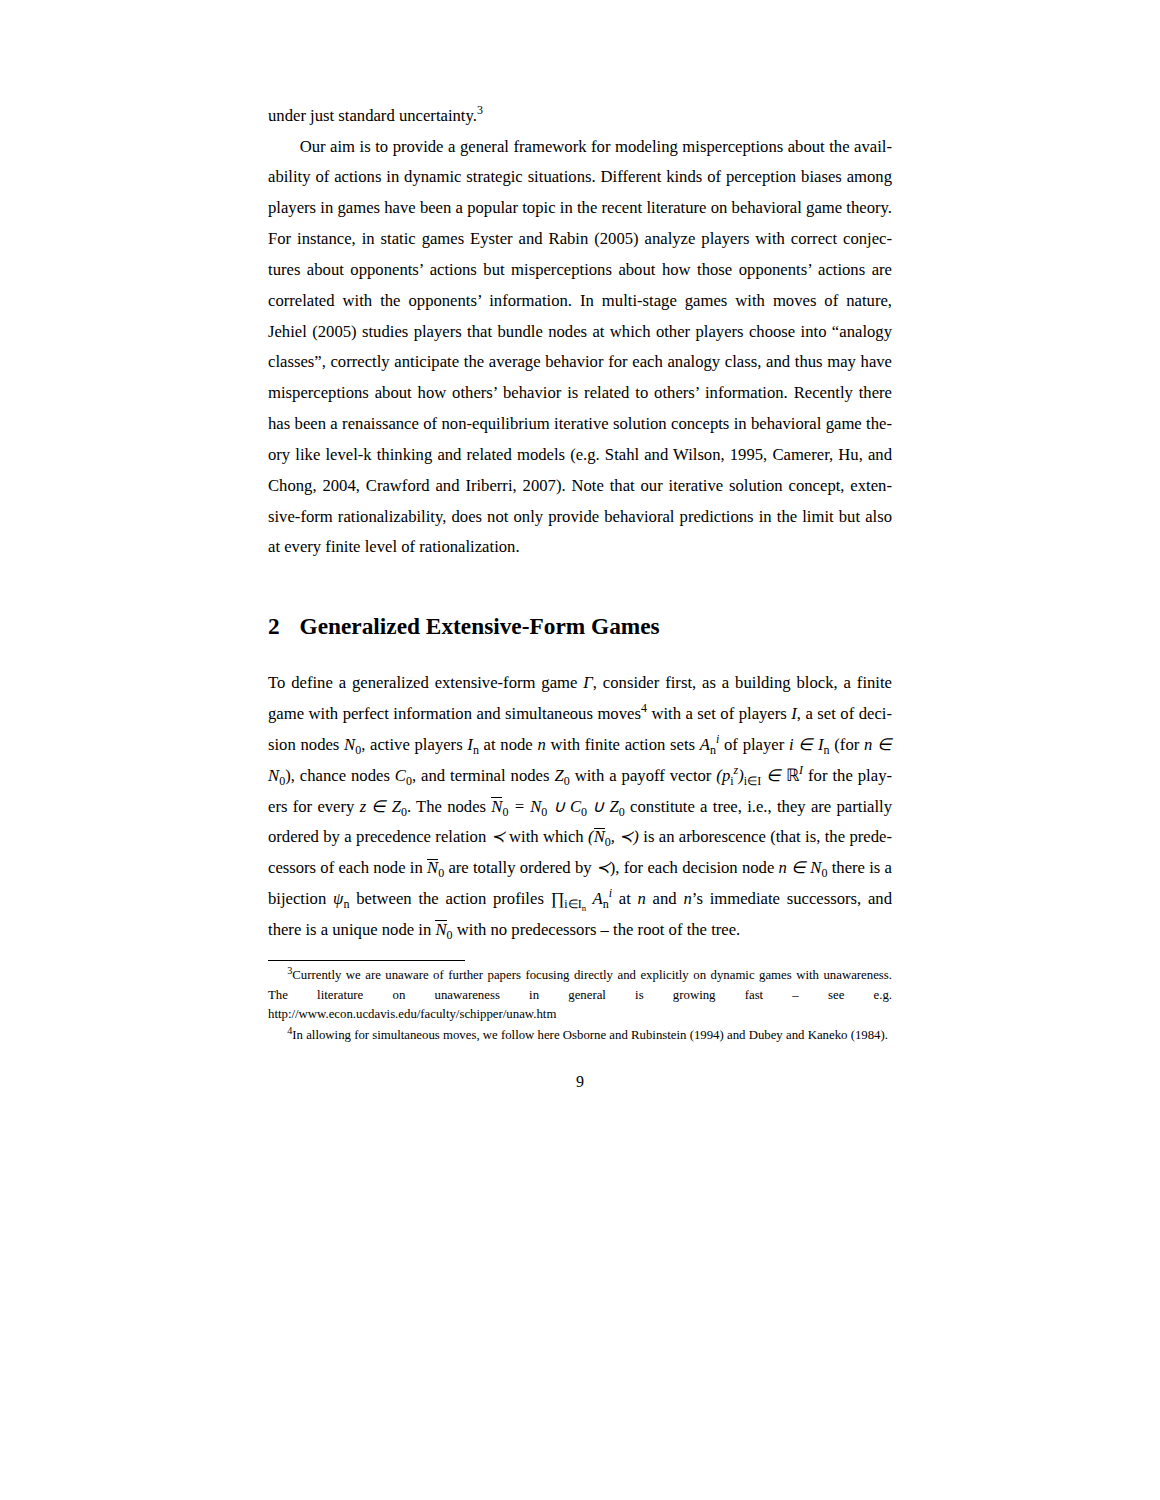under just standard uncertainty.3
Our aim is to provide a general framework for modeling misperceptions about the availability of actions in dynamic strategic situations. Different kinds of perception biases among players in games have been a popular topic in the recent literature on behavioral game theory. For instance, in static games Eyster and Rabin (2005) analyze players with correct conjectures about opponents’ actions but misperceptions about how those opponents’ actions are correlated with the opponents’ information. In multi-stage games with moves of nature, Jehiel (2005) studies players that bundle nodes at which other players choose into “analogy classes”, correctly anticipate the average behavior for each analogy class, and thus may have misperceptions about how others’ behavior is related to others’ information. Recently there has been a renaissance of non-equilibrium iterative solution concepts in behavioral game theory like level-k thinking and related models (e.g. Stahl and Wilson, 1995, Camerer, Hu, and Chong, 2004, Crawford and Iriberri, 2007). Note that our iterative solution concept, extensive-form rationalizability, does not only provide behavioral predictions in the limit but also at every finite level of rationalization.
2 Generalized Extensive-Form Games
To define a generalized extensive-form game Γ, consider first, as a building block, a finite game with perfect information and simultaneous moves4 with a set of players I, a set of decision nodes N0, active players In at node n with finite action sets Ani of player i ∈ In (for n ∈ N0), chance nodes C0, and terminal nodes Z0 with a payoff vector (piz)i∈I ∈ ℝI for the players for every z ∈ Z0. The nodes N0 = N0 ∪ C0 ∪ Z0 constitute a tree, i.e., they are partially ordered by a precedence relation ≺ with which (N0, ≺) is an arborescence (that is, the predecessors of each node in N0 are totally ordered by ≺), for each decision node n ∈ N0 there is a bijection ψn between the action profiles ∏i∈In Ani at n and n’s immediate successors, and there is a unique node in N0 with no predecessors – the root of the tree.
3Currently we are unaware of further papers focusing directly and explicitly on dynamic games with unawareness. The literature on unawareness in general is growing fast – see e.g. http://www.econ.ucdavis.edu/faculty/schipper/unaw.htm
4In allowing for simultaneous moves, we follow here Osborne and Rubinstein (1994) and Dubey and Kaneko (1984).
9